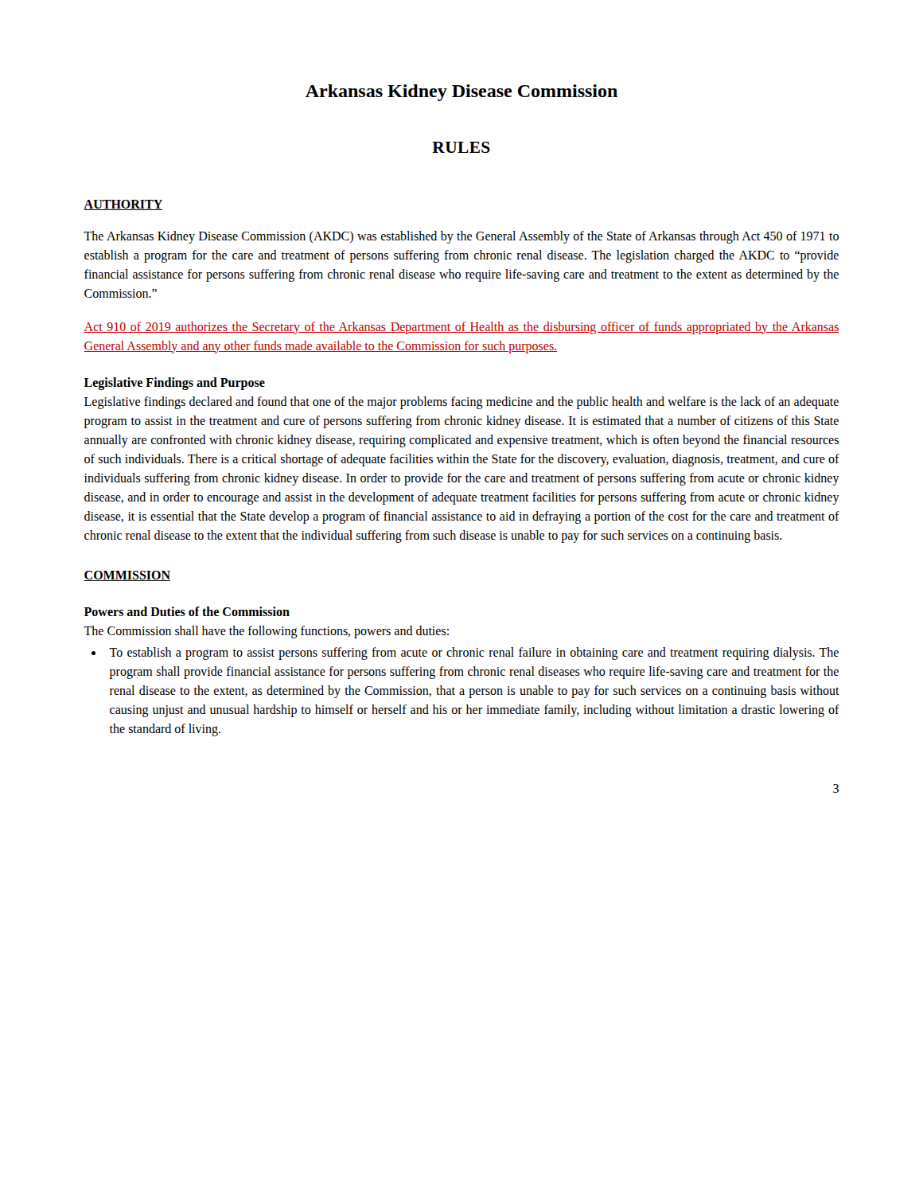Arkansas Kidney Disease Commission
RULES
AUTHORITY
The Arkansas Kidney Disease Commission (AKDC) was established by the General Assembly of the State of Arkansas through Act 450 of 1971 to establish a program for the care and treatment of persons suffering from chronic renal disease. The legislation charged the AKDC to “provide financial assistance for persons suffering from chronic renal disease who require life-saving care and treatment to the extent as determined by the Commission.”
Act 910 of 2019 authorizes the Secretary of the Arkansas Department of Health as the disbursing officer of funds appropriated by the Arkansas General Assembly and any other funds made available to the Commission for such purposes.
Legislative Findings and Purpose
Legislative findings declared and found that one of the major problems facing medicine and the public health and welfare is the lack of an adequate program to assist in the treatment and cure of persons suffering from chronic kidney disease. It is estimated that a number of citizens of this State annually are confronted with chronic kidney disease, requiring complicated and expensive treatment, which is often beyond the financial resources of such individuals. There is a critical shortage of adequate facilities within the State for the discovery, evaluation, diagnosis, treatment, and cure of individuals suffering from chronic kidney disease. In order to provide for the care and treatment of persons suffering from acute or chronic kidney disease, and in order to encourage and assist in the development of adequate treatment facilities for persons suffering from acute or chronic kidney disease, it is essential that the State develop a program of financial assistance to aid in defraying a portion of the cost for the care and treatment of chronic renal disease to the extent that the individual suffering from such disease is unable to pay for such services on a continuing basis.
COMMISSION
Powers and Duties of the Commission
The Commission shall have the following functions, powers and duties:
To establish a program to assist persons suffering from acute or chronic renal failure in obtaining care and treatment requiring dialysis. The program shall provide financial assistance for persons suffering from chronic renal diseases who require life-saving care and treatment for the renal disease to the extent, as determined by the Commission, that a person is unable to pay for such services on a continuing basis without causing unjust and unusual hardship to himself or herself and his or her immediate family, including without limitation a drastic lowering of the standard of living.
3